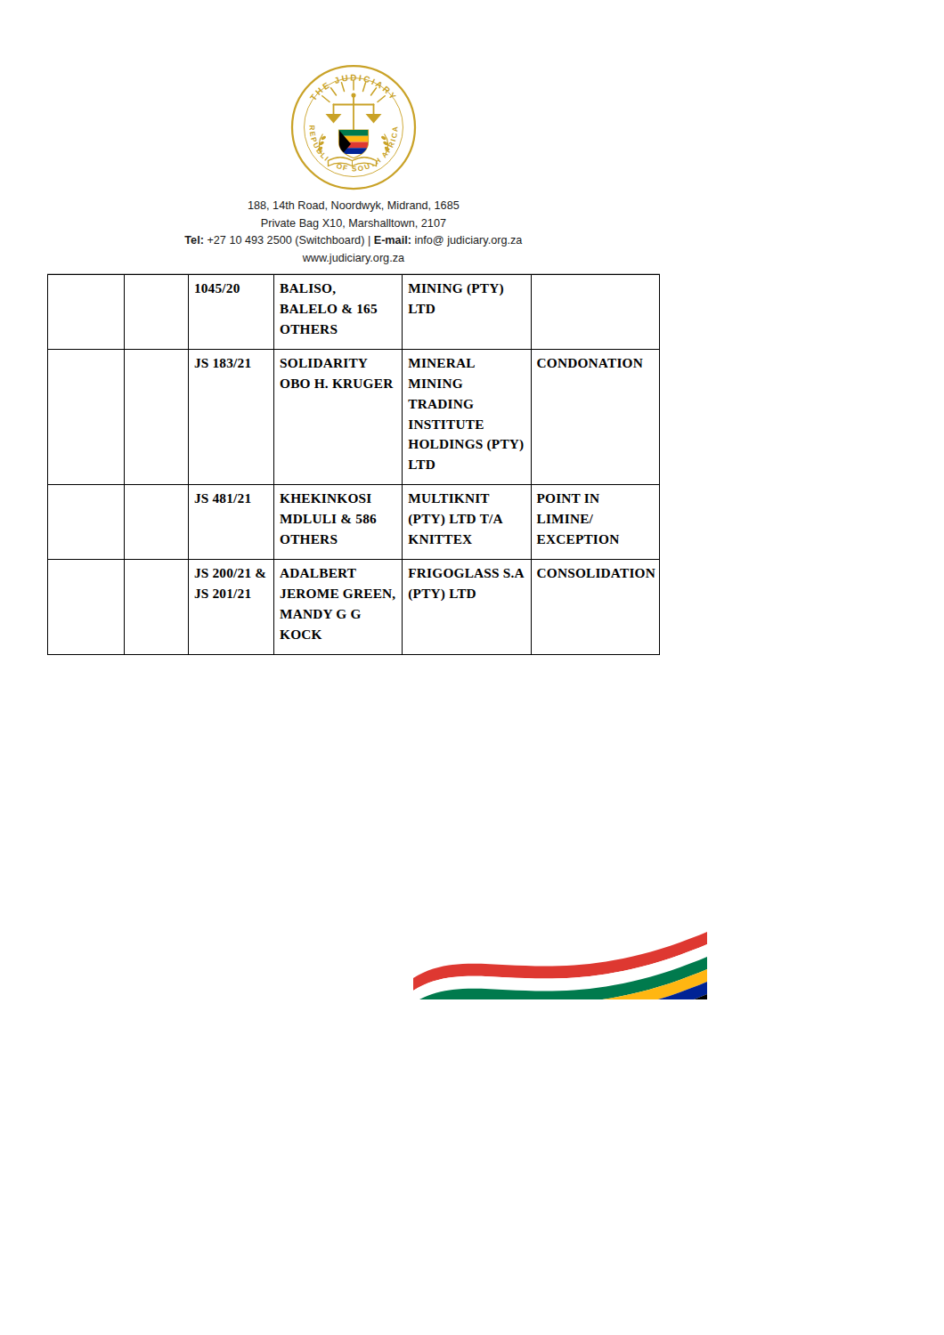THE JUDICIARY REPUBLIC OF SOUTH AFRICA
188, 14th Road, Noordwyk, Midrand, 1685
Private Bag X10, Marshalltown, 2107
Tel: +27 10 493 2500 (Switchboard) | E-mail: info@ judiciary.org.za
www.judiciary.org.za
| | | 1045/20 | BALISO, BALELO & 165 OTHERS | MINING (PTY) LTD | |
| | | JS 183/21 | SOLIDARITY OBO H. KRUGER | MINERAL MINING TRADING INSTITUTE HOLDINGS (PTY) LTD | CONDONATION |
| | | JS 481/21 | KHEKINKOSI MDLULI & 586 OTHERS | MULTIKNIT (PTY) LTD T/A KNITTEX | POINT IN LIMINE/ EXCEPTION |
| | | JS 200/21 & JS 201/21 | ADALBERT JEROME GREEN, MANDY G G KOCK | FRIGOGLASS S.A (PTY) LTD | CONSOLIDATION |